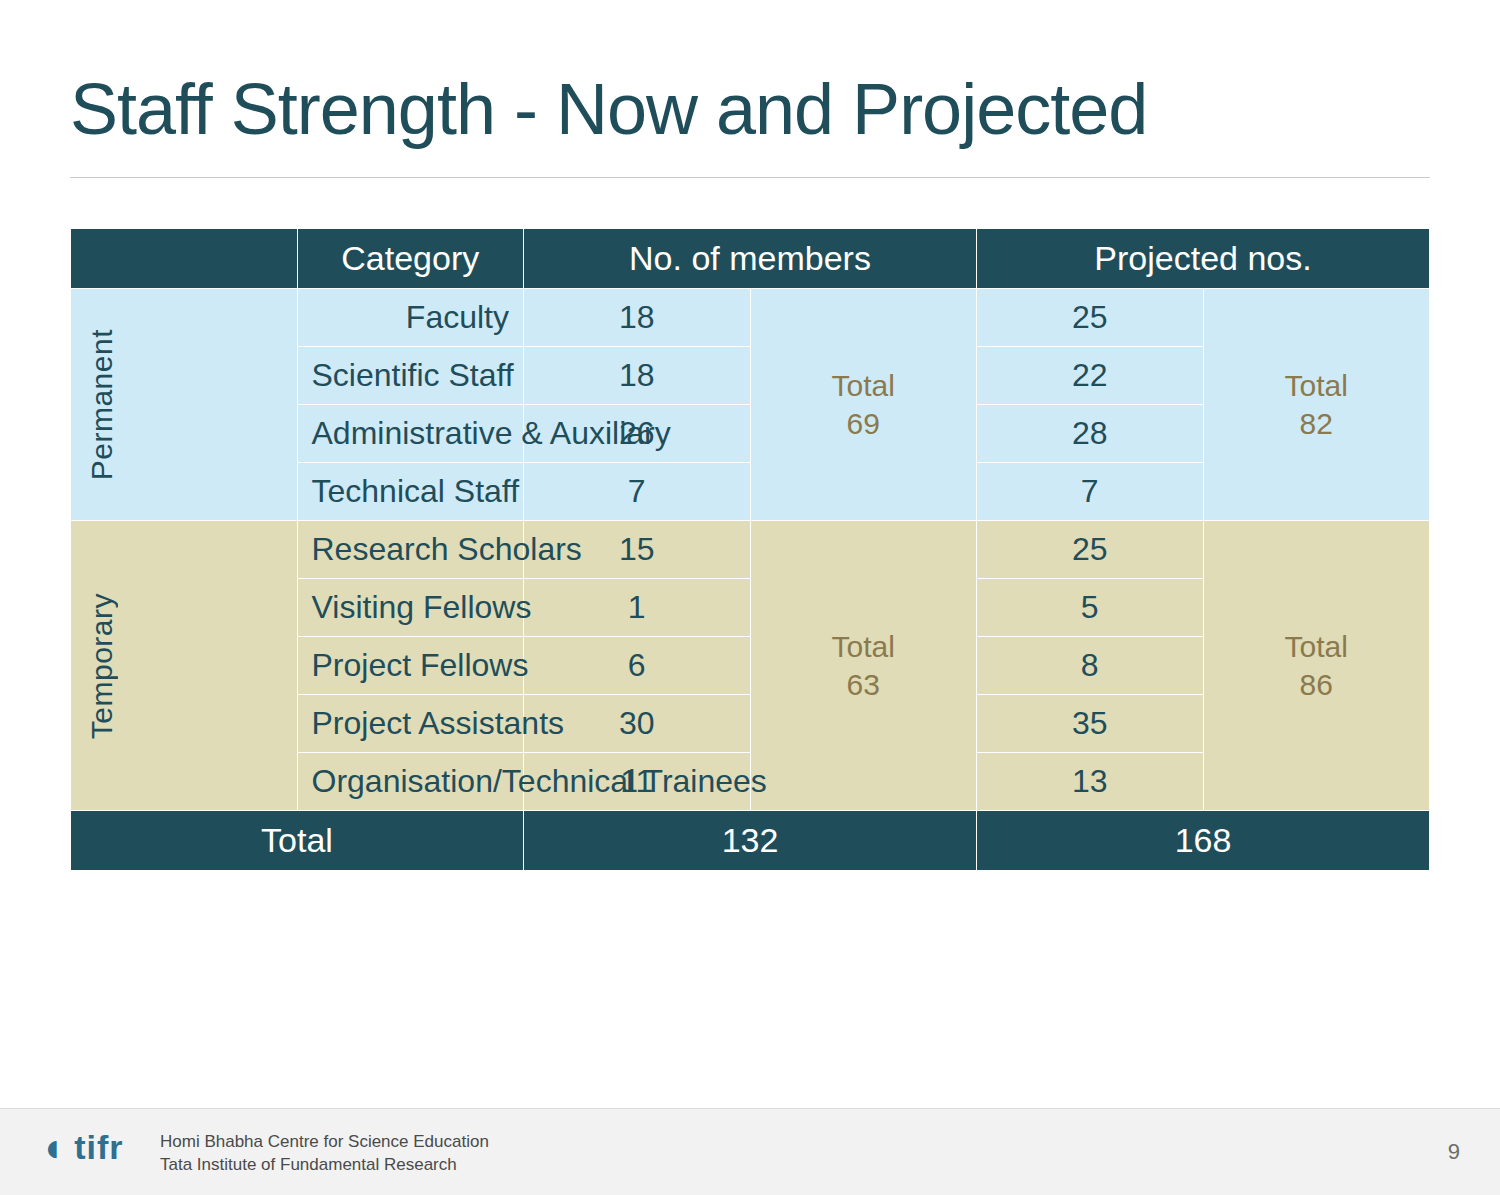Staff Strength - Now and Projected
| | Category | No. of members | Projected nos. |
| --- | --- | --- | --- |
| Permanent | Faculty | 18 | Total 69 | 25 | Total 82 |
| Scientific Staff | 18 | 22 |
| Administrative & Auxiliary | 26 | 28 |
| Technical Staff | 7 | 7 |
| Temporary | Research Scholars | 15 | Total 63 | 25 | Total 86 |
| Visiting Fellows | 1 | 5 |
| Project Fellows | 6 | 8 |
| Project Assistants | 30 | 35 |
| Organisation/Technical Trainees | 11 | 13 |
| Total | 132 | 168 |
◖ tifr
Homi Bhabha Centre for Science Education
Tata Institute of Fundamental Research
9